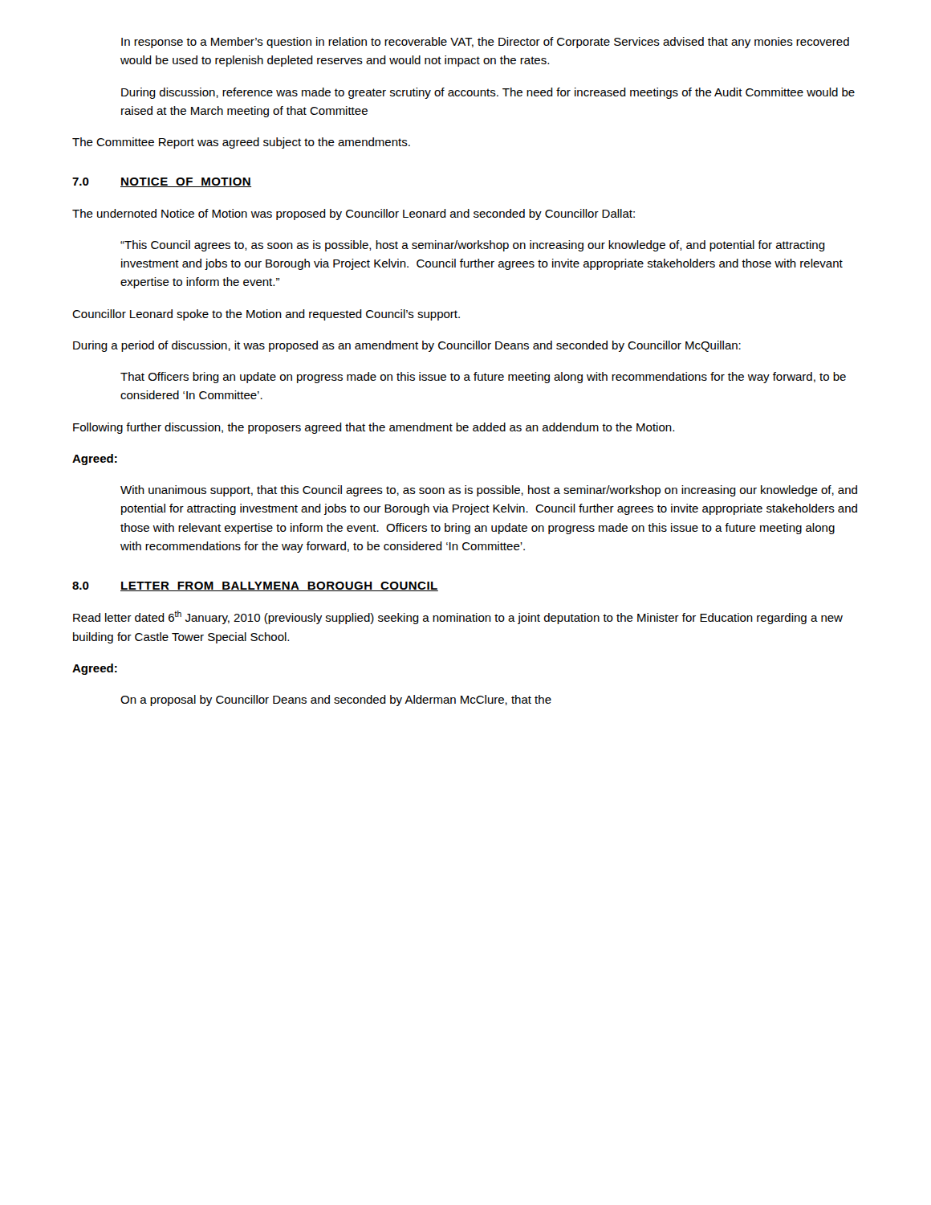In response to a Member’s question in relation to recoverable VAT, the Director of Corporate Services advised that any monies recovered would be used to replenish depleted reserves and would not impact on the rates.
During discussion, reference was made to greater scrutiny of accounts. The need for increased meetings of the Audit Committee would be raised at the March meeting of that Committee
The Committee Report was agreed subject to the amendments.
7.0 NOTICE OF MOTION
The undernoted Notice of Motion was proposed by Councillor Leonard and seconded by Councillor Dallat:
“This Council agrees to, as soon as is possible, host a seminar/workshop on increasing our knowledge of, and potential for attracting investment and jobs to our Borough via Project Kelvin. Council further agrees to invite appropriate stakeholders and those with relevant expertise to inform the event.”
Councillor Leonard spoke to the Motion and requested Council’s support.
During a period of discussion, it was proposed as an amendment by Councillor Deans and seconded by Councillor McQuillan:
That Officers bring an update on progress made on this issue to a future meeting along with recommendations for the way forward, to be considered ‘In Committee’.
Following further discussion, the proposers agreed that the amendment be added as an addendum to the Motion.
Agreed:
With unanimous support, that this Council agrees to, as soon as is possible, host a seminar/workshop on increasing our knowledge of, and potential for attracting investment and jobs to our Borough via Project Kelvin. Council further agrees to invite appropriate stakeholders and those with relevant expertise to inform the event. Officers to bring an update on progress made on this issue to a future meeting along with recommendations for the way forward, to be considered ‘In Committee’.
8.0 LETTER FROM BALLYMENA BOROUGH COUNCIL
Read letter dated 6th January, 2010 (previously supplied) seeking a nomination to a joint deputation to the Minister for Education regarding a new building for Castle Tower Special School.
Agreed:
On a proposal by Councillor Deans and seconded by Alderman McClure, that the